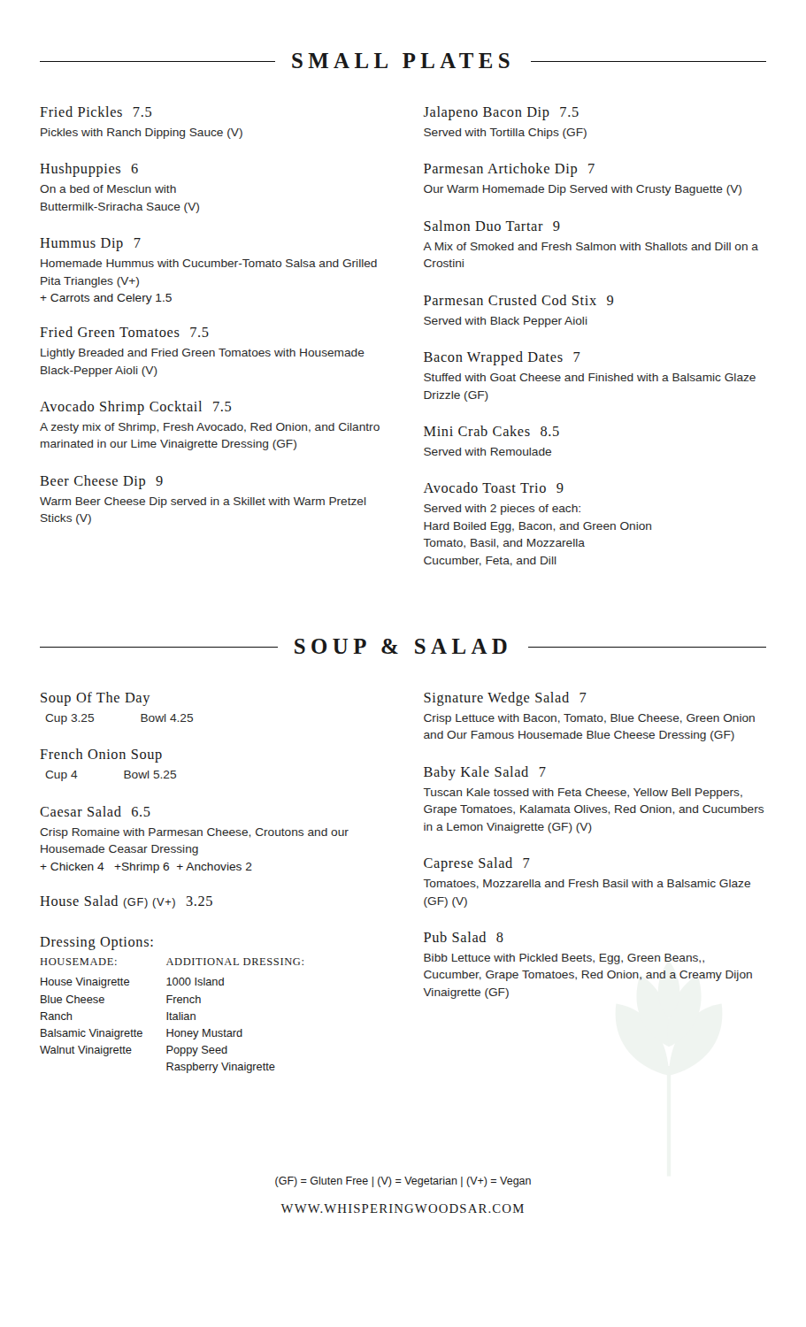Small Plates
Fried pickles 7.5
Pickles with Ranch Dipping Sauce (V)
Hushpuppies 6
On a bed of Mesclun with
Buttermilk-Sriracha Sauce (V)
Hummus Dip 7
Homemade Hummus with Cucumber-Tomato Salsa and Grilled Pita Triangles (V+)
+ Carrots and Celery 1.5
Fried Green Tomatoes 7.5
Lightly Breaded and Fried Green Tomatoes with Housemade Black-Pepper Aioli (V)
Avocado Shrimp Cocktail 7.5
A zesty mix of Shrimp, Fresh Avocado, Red Onion, and Cilantro marinated in our Lime Vinaigrette Dressing (GF)
Beer Cheese Dip 9
Warm Beer Cheese Dip served in a Skillet with Warm Pretzel Sticks (V)
Jalapeno Bacon Dip 7.5
Served with Tortilla Chips (GF)
Parmesan Artichoke Dip 7
Our Warm Homemade Dip Served with Crusty Baguette (V)
Salmon Duo Tartar 9
A Mix of Smoked and Fresh Salmon with Shallots and Dill on a Crostini
Parmesan Crusted Cod Stix 9
Served with Black Pepper Aioli
Bacon Wrapped Dates 7
Stuffed with Goat Cheese and Finished with a Balsamic Glaze Drizzle (GF)
Mini Crab Cakes 8.5
Served with Remoulade
Avocado Toast Trio 9
Served with 2 pieces of each:
Hard Boiled Egg, Bacon, and Green Onion
Tomato, Basil, and Mozzarella
Cucumber, Feta, and Dill
Soup & Salad
Soup of the Day
Cup 3.25 Bowl 4.25
French Onion Soup
Cup 4 Bowl 5.25
Caesar Salad 6.5
Crisp Romaine with Parmesan Cheese, Croutons and our Housemade Ceasar Dressing
+ Chicken 4 +Shrimp 6 + Anchovies 2
House Salad (GF) (V+) 3.25
Dressing Options:
Housemade:
House Vinaigrette
Blue Cheese
Ranch
Balsamic Vinaigrette
Walnut Vinaigrette
Additional Dressing:
1000 Island
French
Italian
Honey Mustard
Poppy Seed
Raspberry Vinaigrette
Signature Wedge Salad 7
Crisp Lettuce with Bacon, Tomato, Blue Cheese, Green Onion and Our Famous Housemade Blue Cheese Dressing (GF)
Baby Kale Salad 7
Tuscan Kale tossed with Feta Cheese, Yellow Bell Peppers, Grape Tomatoes, Kalamata Olives, Red Onion, and Cucumbers in a Lemon Vinaigrette (GF) (V)
Caprese Salad 7
Tomatoes, Mozzarella and Fresh Basil with a Balsamic Glaze (GF) (V)
Pub Salad 8
Bibb Lettuce with Pickled Beets, Egg, Green Beans,, Cucumber, Grape Tomatoes, Red Onion, and a Creamy Dijon Vinaigrette (GF)
(GF) = Gluten Free | (V) = Vegetarian | (V+) = Vegan
www.whisperingwoodsar.com